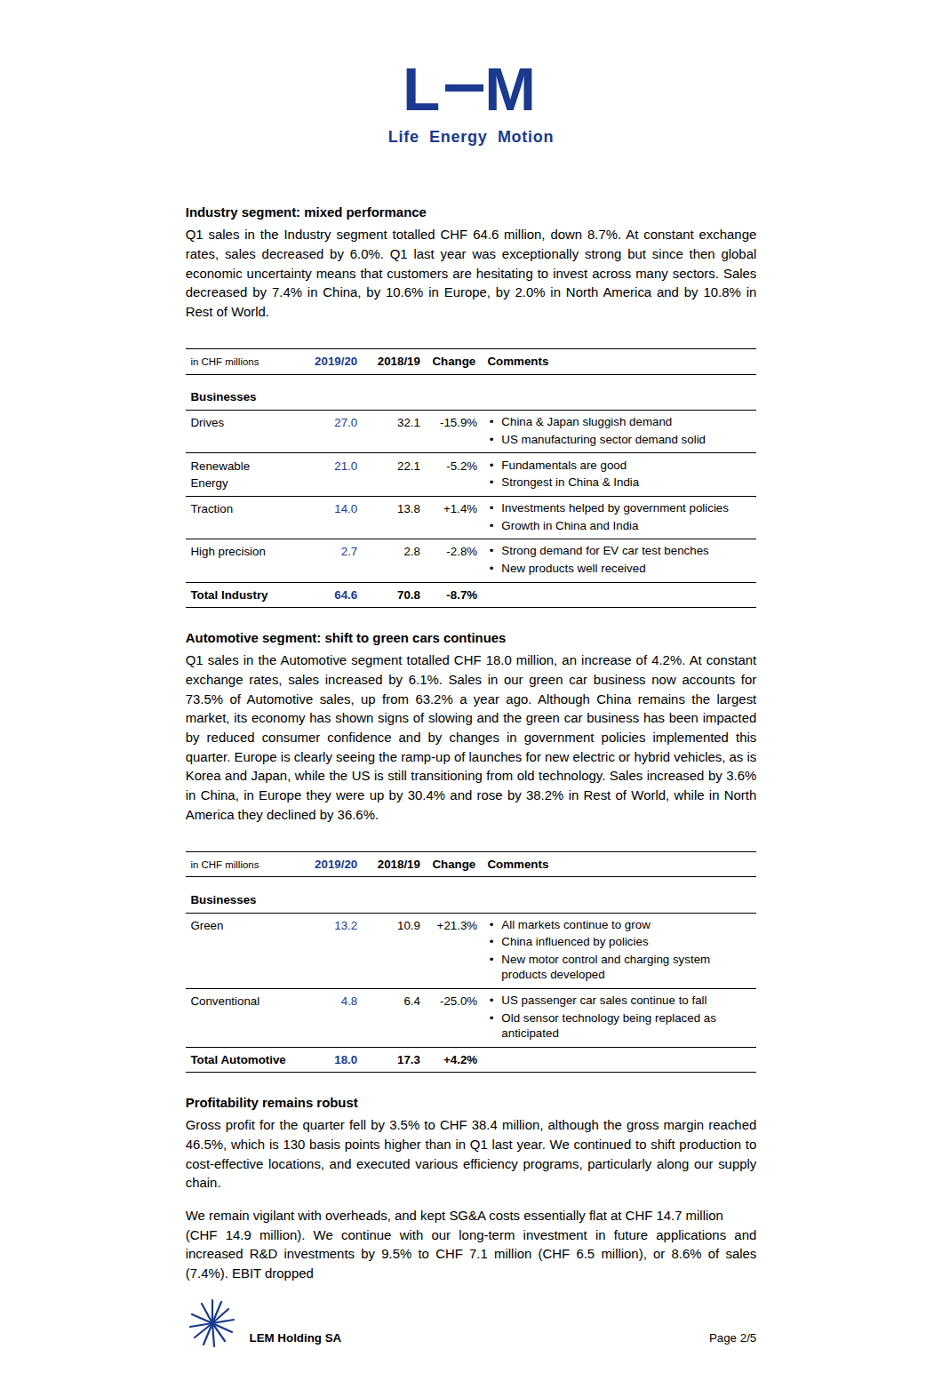L M
Life Energy Motion
Industry segment: mixed performance
Q1 sales in the Industry segment totalled CHF 64.6 million, down 8.7%. At constant exchange rates, sales decreased by 6.0%. Q1 last year was exceptionally strong but since then global economic uncertainty means that customers are hesitating to invest across many sectors. Sales decreased by 7.4% in China, by 10.6% in Europe, by 2.0% in North America and by 10.8% in Rest of World.
| in CHF millions | 2019/20 | 2018/19 | Change | Comments |
| --- | --- | --- | --- | --- |
| Businesses | |
| Drives | 27.0 | 32.1 | -15.9% | China & Japan sluggish demand US manufacturing sector demand solid |
| Renewable Energy | 21.0 | 22.1 | -5.2% | Fundamentals are good Strongest in China & India |
| Traction | 14.0 | 13.8 | +1.4% | Investments helped by government policies Growth in China and India |
| High precision | 2.7 | 2.8 | -2.8% | Strong demand for EV car test benches New products well received |
| Total Industry | 64.6 | 70.8 | -8.7% | |
Automotive segment: shift to green cars continues
Q1 sales in the Automotive segment totalled CHF 18.0 million, an increase of 4.2%. At constant exchange rates, sales increased by 6.1%. Sales in our green car business now accounts for 73.5% of Automotive sales, up from 63.2% a year ago. Although China remains the largest market, its economy has shown signs of slowing and the green car business has been impacted by reduced consumer confidence and by changes in government policies implemented this quarter. Europe is clearly seeing the ramp-up of launches for new electric or hybrid vehicles, as is Korea and Japan, while the US is still transitioning from old technology. Sales increased by 3.6% in China, in Europe they were up by 30.4% and rose by 38.2% in Rest of World, while in North America they declined by 36.6%.
| in CHF millions | 2019/20 | 2018/19 | Change | Comments |
| --- | --- | --- | --- | --- |
| Businesses | |
| Green | 13.2 | 10.9 | +21.3% | All markets continue to grow China influenced by policies New motor control and charging system products developed |
| Conventional | 4.8 | 6.4 | -25.0% | US passenger car sales continue to fall Old sensor technology being replaced as anticipated |
| Total Automotive | 18.0 | 17.3 | +4.2% | |
Profitability remains robust
Gross profit for the quarter fell by 3.5% to CHF 38.4 million, although the gross margin reached 46.5%, which is 130 basis points higher than in Q1 last year. We continued to shift production to cost-effective locations, and executed various efficiency programs, particularly along our supply chain.
We remain vigilant with overheads, and kept SG&A costs essentially flat at CHF 14.7 million
(CHF 14.9 million). We continue with our long-term investment in future applications and increased R&D investments by 9.5% to CHF 7.1 million (CHF 6.5 million), or 8.6% of sales (7.4%). EBIT dropped
LEM Holding SA
Page 2/5